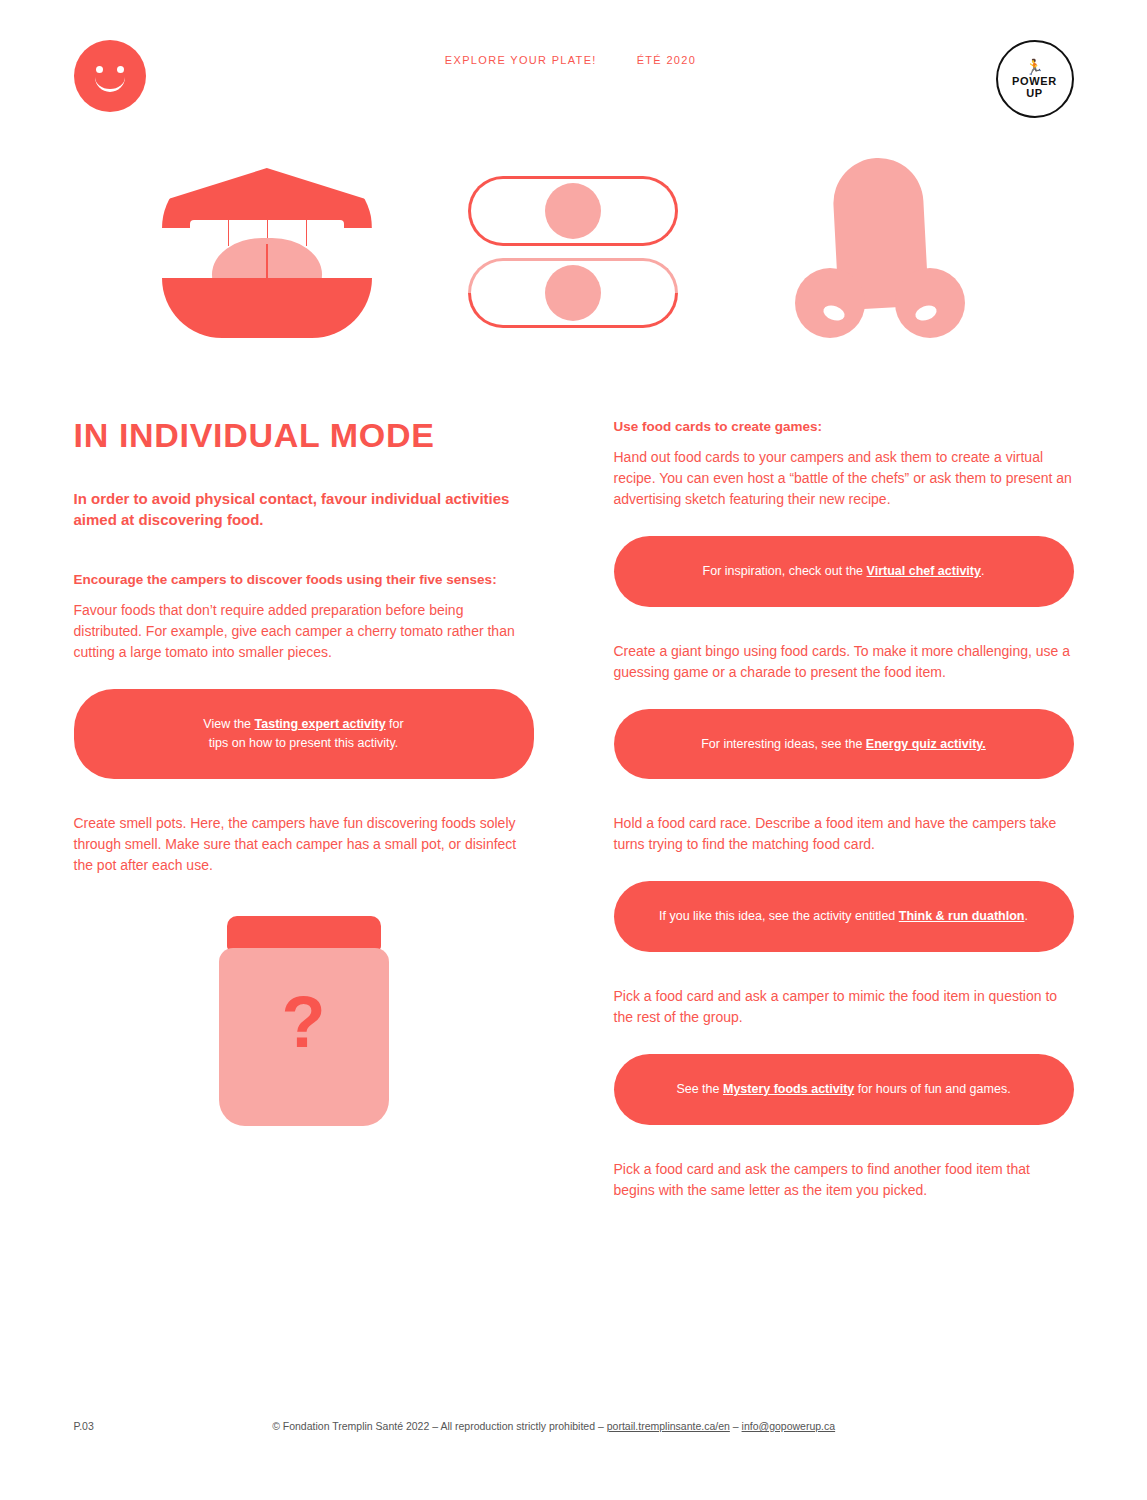EXPLORE YOUR PLATE! ÉTÉ 2020
🏃
POWER
UP
In individual mode
In order to avoid physical contact, favour individual activities aimed at discovering food.
Encourage the campers to discover foods using their five senses:
Favour foods that don’t require added preparation before being distributed. For example, give each camper a cherry tomato rather than cutting a large tomato into smaller pieces.
View the Tasting expert activity for
tips on how to present this activity.
Create smell pots. Here, the campers have fun discovering foods solely through smell. Make sure that each camper has a small pot, or disinfect the pot after each use.
?
Use food cards to create games:
Hand out food cards to your campers and ask them to create a virtual recipe. You can even host a “battle of the chefs” or ask them to present an advertising sketch featuring their new recipe.
For inspiration, check out the Virtual chef activity.
Create a giant bingo using food cards. To make it more challenging, use a guessing game or a charade to present the food item.
For interesting ideas, see the Energy quiz activity.
Hold a food card race. Describe a food item and have the campers take turns trying to find the matching food card.
If you like this idea, see the activity entitled Think & run duathlon.
Pick a food card and ask a camper to mimic the food item in question to the rest of the group.
See the Mystery foods activity for hours of fun and games.
Pick a food card and ask the campers to find another food item that begins with the same letter as the item you picked.
P.03
© Fondation Tremplin Santé 2022 – All reproduction strictly prohibited – portail.tremplinsante.ca/en – info@gopowerup.ca